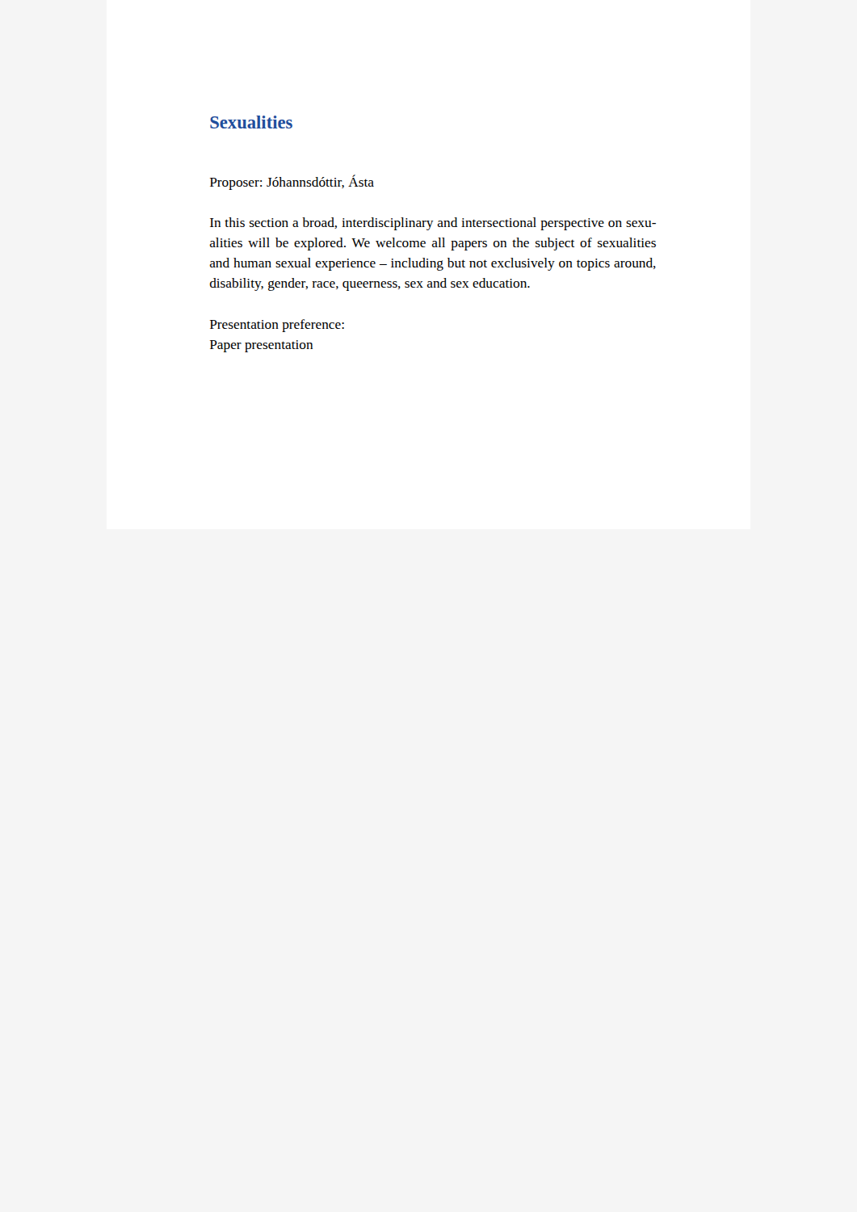Sexualities
Proposer: Jóhannsdóttir, Ásta
In this section a broad, interdisciplinary and intersectional perspective on sexualities will be explored. We welcome all papers on the subject of sexualities and human sexual experience – including but not exclusively on topics around, disability, gender, race, queerness, sex and sex education.
Presentation preference:
Paper presentation